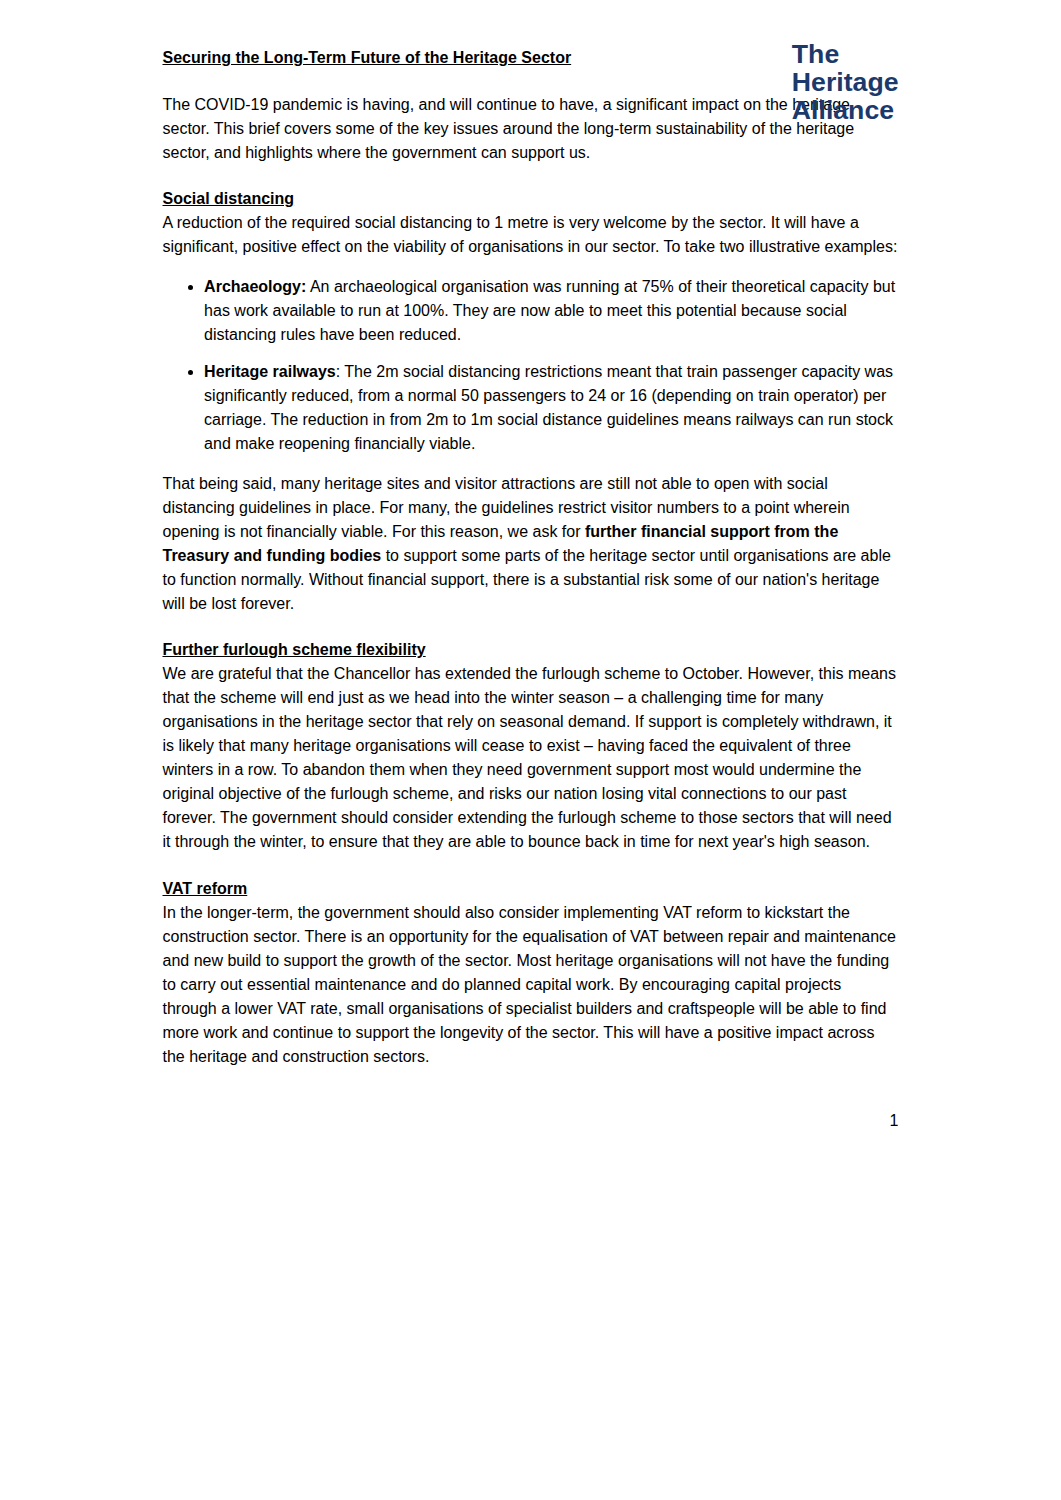The
Heritage
Alliance
Securing the Long-Term Future of the Heritage Sector
The COVID-19 pandemic is having, and will continue to have, a significant impact on the heritage sector. This brief covers some of the key issues around the long-term sustainability of the heritage sector, and highlights where the government can support us.
Social distancing
A reduction of the required social distancing to 1 metre is very welcome by the sector. It will have a significant, positive effect on the viability of organisations in our sector. To take two illustrative examples:
Archaeology: An archaeological organisation was running at 75% of their theoretical capacity but has work available to run at 100%. They are now able to meet this potential because social distancing rules have been reduced.
Heritage railways: The 2m social distancing restrictions meant that train passenger capacity was significantly reduced, from a normal 50 passengers to 24 or 16 (depending on train operator) per carriage. The reduction in from 2m to 1m social distance guidelines means railways can run stock and make reopening financially viable.
That being said, many heritage sites and visitor attractions are still not able to open with social distancing guidelines in place. For many, the guidelines restrict visitor numbers to a point wherein opening is not financially viable. For this reason, we ask for further financial support from the Treasury and funding bodies to support some parts of the heritage sector until organisations are able to function normally. Without financial support, there is a substantial risk some of our nation's heritage will be lost forever.
Further furlough scheme flexibility
We are grateful that the Chancellor has extended the furlough scheme to October. However, this means that the scheme will end just as we head into the winter season – a challenging time for many organisations in the heritage sector that rely on seasonal demand. If support is completely withdrawn, it is likely that many heritage organisations will cease to exist – having faced the equivalent of three winters in a row. To abandon them when they need government support most would undermine the original objective of the furlough scheme, and risks our nation losing vital connections to our past forever. The government should consider extending the furlough scheme to those sectors that will need it through the winter, to ensure that they are able to bounce back in time for next year's high season.
VAT reform
In the longer-term, the government should also consider implementing VAT reform to kickstart the construction sector. There is an opportunity for the equalisation of VAT between repair and maintenance and new build to support the growth of the sector. Most heritage organisations will not have the funding to carry out essential maintenance and do planned capital work. By encouraging capital projects through a lower VAT rate, small organisations of specialist builders and craftspeople will be able to find more work and continue to support the longevity of the sector. This will have a positive impact across the heritage and construction sectors.
1